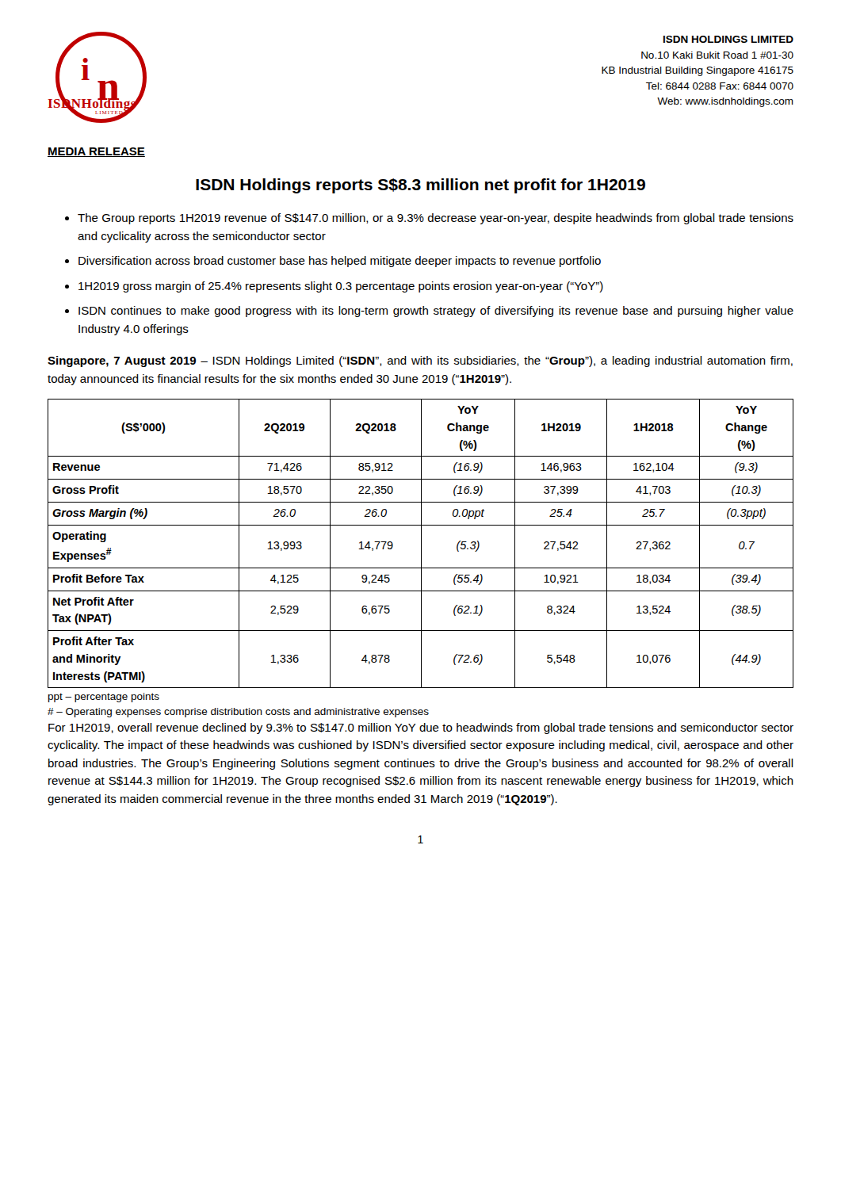i
n
ISDNHoldings
LIMITED
ISDN HOLDINGS LIMITED
No.10 Kaki Bukit Road 1 #01-30
KB Industrial Building Singapore 416175
Tel: 6844 0288 Fax: 6844 0070
Web: www.isdnholdings.com
MEDIA RELEASE
ISDN Holdings reports S$8.3 million net profit for 1H2019
The Group reports 1H2019 revenue of S$147.0 million, or a 9.3% decrease year-on-year, despite headwinds from global trade tensions and cyclicality across the semiconductor sector
Diversification across broad customer base has helped mitigate deeper impacts to revenue portfolio
1H2019 gross margin of 25.4% represents slight 0.3 percentage points erosion year-on-year (“YoY”)
ISDN continues to make good progress with its long-term growth strategy of diversifying its revenue base and pursuing higher value Industry 4.0 offerings
Singapore, 7 August 2019 – ISDN Holdings Limited (“ISDN”, and with its subsidiaries, the “Group”), a leading industrial automation firm, today announced its financial results for the six months ended 30 June 2019 (“1H2019”).
| (S$’000) | 2Q2019 | 2Q2018 | YoY Change (%) | 1H2019 | 1H2018 | YoY Change (%) |
| --- | --- | --- | --- | --- | --- | --- |
| Revenue | 71,426 | 85,912 | (16.9) | 146,963 | 162,104 | (9.3) |
| Gross Profit | 18,570 | 22,350 | (16.9) | 37,399 | 41,703 | (10.3) |
| Gross Margin (%) | 26.0 | 26.0 | 0.0ppt | 25.4 | 25.7 | (0.3ppt) |
| Operating Expenses # | 13,993 | 14,779 | (5.3) | 27,542 | 27,362 | 0.7 |
| Profit Before Tax | 4,125 | 9,245 | (55.4) | 10,921 | 18,034 | (39.4) |
| Net Profit After Tax (NPAT) | 2,529 | 6,675 | (62.1) | 8,324 | 13,524 | (38.5) |
| Profit After Tax and Minority Interests (PATMI) | 1,336 | 4,878 | (72.6) | 5,548 | 10,076 | (44.9) |
ppt – percentage points
# – Operating expenses comprise distribution costs and administrative expenses
For 1H2019, overall revenue declined by 9.3% to S$147.0 million YoY due to headwinds from global trade tensions and semiconductor sector cyclicality. The impact of these headwinds was cushioned by ISDN’s diversified sector exposure including medical, civil, aerospace and other broad industries. The Group’s Engineering Solutions segment continues to drive the Group’s business and accounted for 98.2% of overall revenue at S$144.3 million for 1H2019. The Group recognised S$2.6 million from its nascent renewable energy business for 1H2019, which generated its maiden commercial revenue in the three months ended 31 March 2019 (“1Q2019”).
1